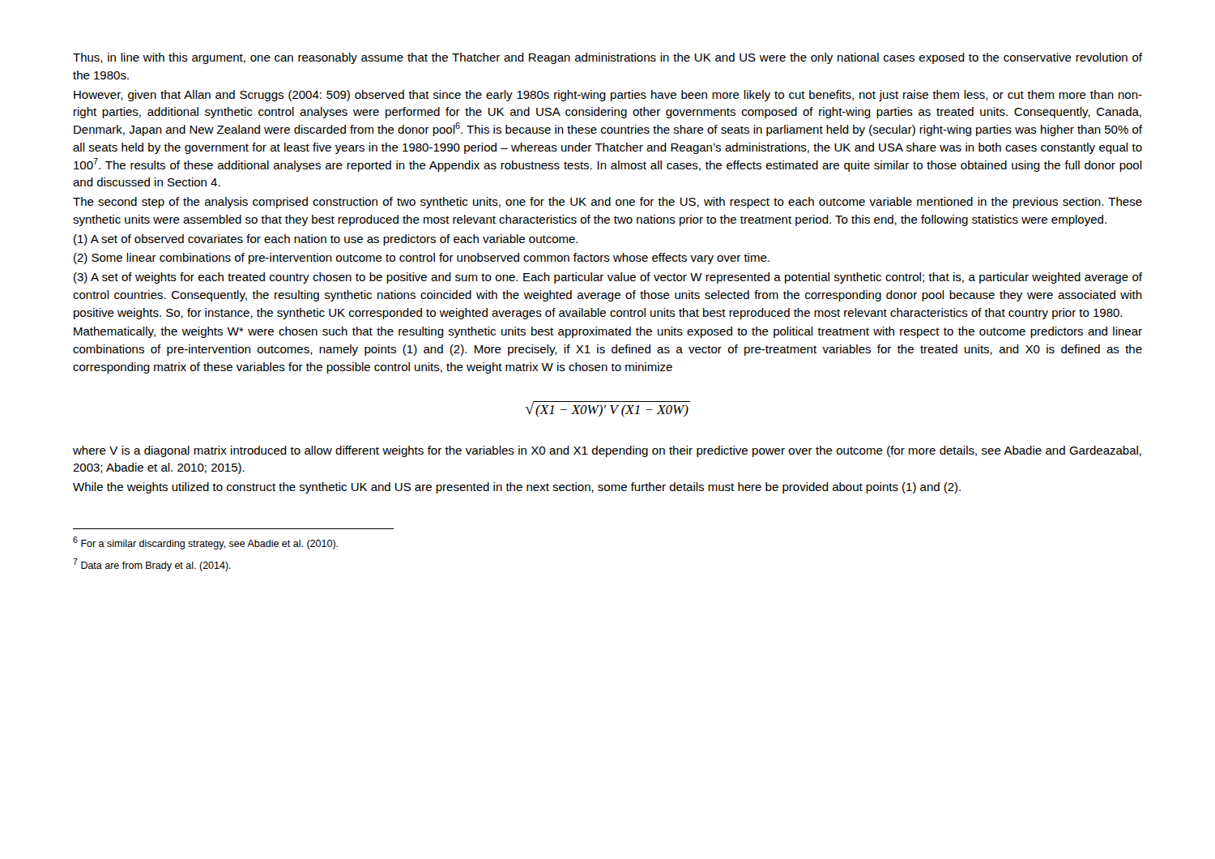Thus, in line with this argument, one can reasonably assume that the Thatcher and Reagan administrations in the UK and US were the only national cases exposed to the conservative revolution of the 1980s.
However, given that Allan and Scruggs (2004: 509) observed that since the early 1980s right-wing parties have been more likely to cut benefits, not just raise them less, or cut them more than non-right parties, additional synthetic control analyses were performed for the UK and USA considering other governments composed of right-wing parties as treated units. Consequently, Canada, Denmark, Japan and New Zealand were discarded from the donor pool6. This is because in these countries the share of seats in parliament held by (secular) right-wing parties was higher than 50% of all seats held by the government for at least five years in the 1980-1990 period – whereas under Thatcher and Reagan’s administrations, the UK and USA share was in both cases constantly equal to 1007. The results of these additional analyses are reported in the Appendix as robustness tests. In almost all cases, the effects estimated are quite similar to those obtained using the full donor pool and discussed in Section 4.
The second step of the analysis comprised construction of two synthetic units, one for the UK and one for the US, with respect to each outcome variable mentioned in the previous section. These synthetic units were assembled so that they best reproduced the most relevant characteristics of the two nations prior to the treatment period. To this end, the following statistics were employed.
(1) A set of observed covariates for each nation to use as predictors of each variable outcome.
(2) Some linear combinations of pre-intervention outcome to control for unobserved common factors whose effects vary over time.
(3) A set of weights for each treated country chosen to be positive and sum to one. Each particular value of vector W represented a potential synthetic control; that is, a particular weighted average of control countries. Consequently, the resulting synthetic nations coincided with the weighted average of those units selected from the corresponding donor pool because they were associated with positive weights. So, for instance, the synthetic UK corresponded to weighted averages of available control units that best reproduced the most relevant characteristics of that country prior to 1980.
Mathematically, the weights W* were chosen such that the resulting synthetic units best approximated the units exposed to the political treatment with respect to the outcome predictors and linear combinations of pre-intervention outcomes, namely points (1) and (2). More precisely, if X1 is defined as a vector of pre-treatment variables for the treated units, and X0 is defined as the corresponding matrix of these variables for the possible control units, the weight matrix W is chosen to minimize
√(X1 − X0W)′ V (X1 − X0W)
where V is a diagonal matrix introduced to allow different weights for the variables in X0 and X1 depending on their predictive power over the outcome (for more details, see Abadie and Gardeazabal, 2003; Abadie et al. 2010; 2015).
While the weights utilized to construct the synthetic UK and US are presented in the next section, some further details must here be provided about points (1) and (2).
6 For a similar discarding strategy, see Abadie et al. (2010).
7 Data are from Brady et al. (2014).